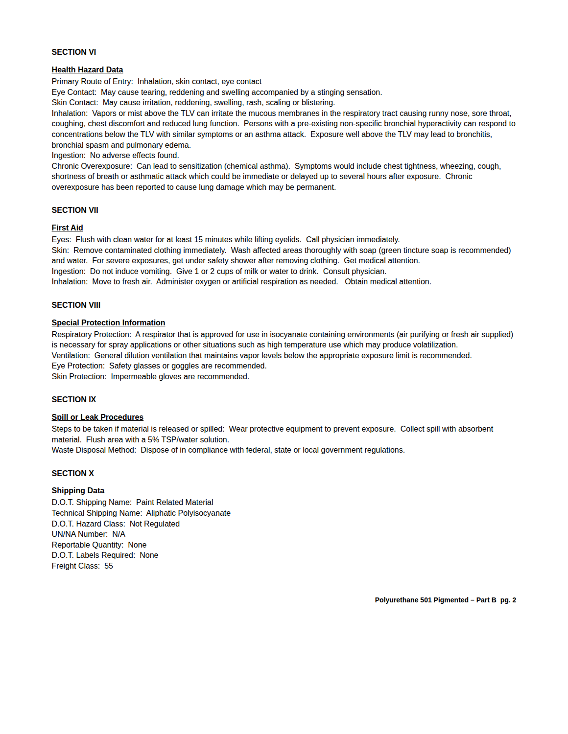SECTION VI
Health Hazard Data
Primary Route of Entry: Inhalation, skin contact, eye contact
Eye Contact: May cause tearing, reddening and swelling accompanied by a stinging sensation.
Skin Contact: May cause irritation, reddening, swelling, rash, scaling or blistering.
Inhalation: Vapors or mist above the TLV can irritate the mucous membranes in the respiratory tract causing runny nose, sore throat, coughing, chest discomfort and reduced lung function. Persons with a pre-existing non-specific bronchial hyperactivity can respond to concentrations below the TLV with similar symptoms or an asthma attack. Exposure well above the TLV may lead to bronchitis, bronchial spasm and pulmonary edema.
Ingestion: No adverse effects found.
Chronic Overexposure: Can lead to sensitization (chemical asthma). Symptoms would include chest tightness, wheezing, cough, shortness of breath or asthmatic attack which could be immediate or delayed up to several hours after exposure. Chronic overexposure has been reported to cause lung damage which may be permanent.
SECTION VII
First Aid
Eyes: Flush with clean water for at least 15 minutes while lifting eyelids. Call physician immediately.
Skin: Remove contaminated clothing immediately. Wash affected areas thoroughly with soap (green tincture soap is recommended) and water. For severe exposures, get under safety shower after removing clothing. Get medical attention.
Ingestion: Do not induce vomiting. Give 1 or 2 cups of milk or water to drink. Consult physician.
Inhalation: Move to fresh air. Administer oxygen or artificial respiration as needed. Obtain medical attention.
SECTION VIII
Special Protection Information
Respiratory Protection: A respirator that is approved for use in isocyanate containing environments (air purifying or fresh air supplied) is necessary for spray applications or other situations such as high temperature use which may produce volatilization.
Ventilation: General dilution ventilation that maintains vapor levels below the appropriate exposure limit is recommended.
Eye Protection: Safety glasses or goggles are recommended.
Skin Protection: Impermeable gloves are recommended.
SECTION IX
Spill or Leak Procedures
Steps to be taken if material is released or spilled: Wear protective equipment to prevent exposure. Collect spill with absorbent material. Flush area with a 5% TSP/water solution.
Waste Disposal Method: Dispose of in compliance with federal, state or local government regulations.
SECTION X
Shipping Data
D.O.T. Shipping Name: Paint Related Material
Technical Shipping Name: Aliphatic Polyisocyanate
D.O.T. Hazard Class: Not Regulated
UN/NA Number: N/A
Reportable Quantity: None
D.O.T. Labels Required: None
Freight Class: 55
Polyurethane 501 Pigmented – Part B pg. 2